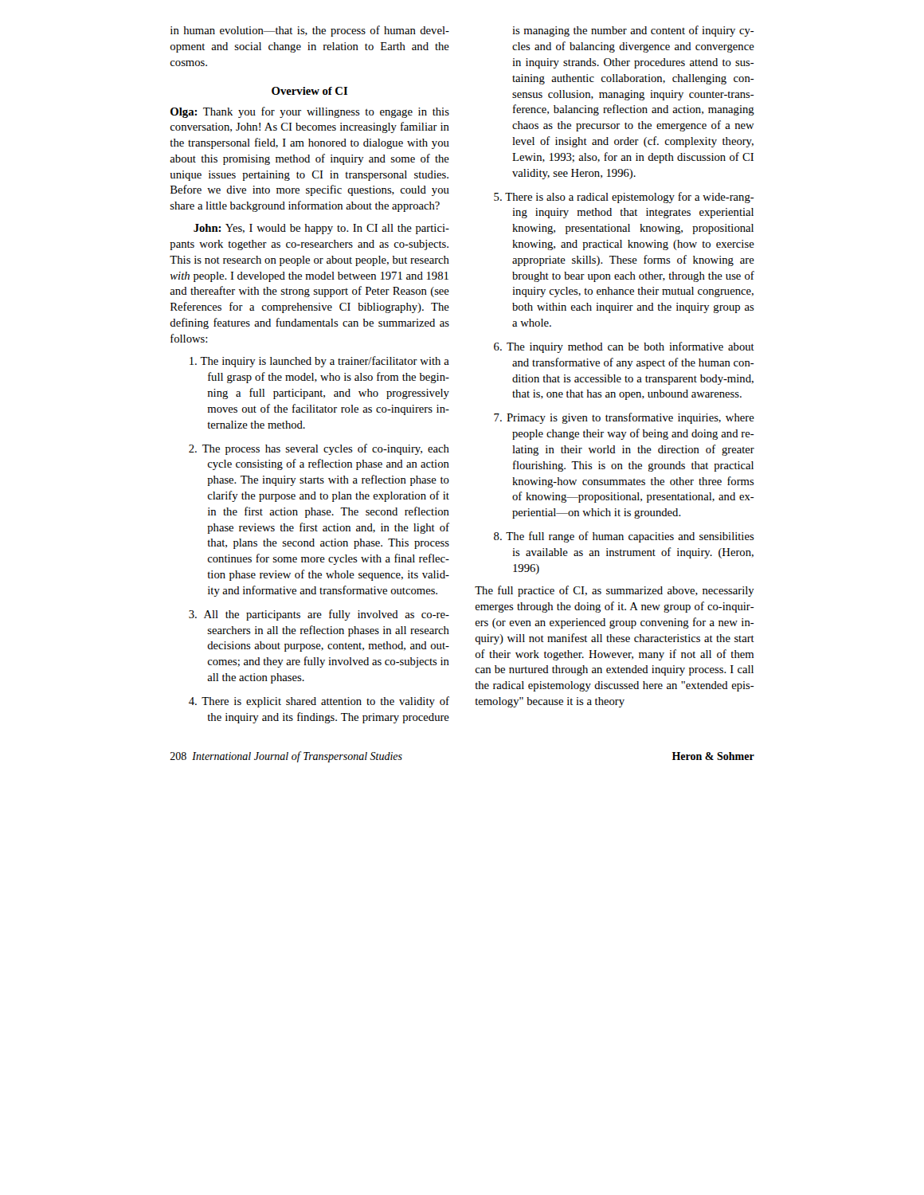in human evolution—that is, the process of human development and social change in relation to Earth and the cosmos.
Overview of CI
Olga: Thank you for your willingness to engage in this conversation, John! As CI becomes increasingly familiar in the transpersonal field, I am honored to dialogue with you about this promising method of inquiry and some of the unique issues pertaining to CI in transpersonal studies. Before we dive into more specific questions, could you share a little background information about the approach?
John: Yes, I would be happy to. In CI all the participants work together as co-researchers and as co-subjects. This is not research on people or about people, but research with people. I developed the model between 1971 and 1981 and thereafter with the strong support of Peter Reason (see References for a comprehensive CI bibliography). The defining features and fundamentals can be summarized as follows:
1. The inquiry is launched by a trainer/facilitator with a full grasp of the model, who is also from the beginning a full participant, and who progressively moves out of the facilitator role as co-inquirers internalize the method.
2. The process has several cycles of co-inquiry, each cycle consisting of a reflection phase and an action phase. The inquiry starts with a reflection phase to clarify the purpose and to plan the exploration of it in the first action phase. The second reflection phase reviews the first action and, in the light of that, plans the second action phase. This process continues for some more cycles with a final reflection phase review of the whole sequence, its validity and informative and transformative outcomes.
3. All the participants are fully involved as co-researchers in all the reflection phases in all research decisions about purpose, content, method, and outcomes; and they are fully involved as co-subjects in all the action phases.
4. There is explicit shared attention to the validity of the inquiry and its findings. The primary procedure is managing the number and content of inquiry cycles and of balancing divergence and convergence in inquiry strands. Other procedures attend to sustaining authentic collaboration, challenging consensus collusion, managing inquiry counter-transference, balancing reflection and action, managing chaos as the precursor to the emergence of a new level of insight and order (cf. complexity theory, Lewin, 1993; also, for an in depth discussion of CI validity, see Heron, 1996).
5. There is also a radical epistemology for a wide-ranging inquiry method that integrates experiential knowing, presentational knowing, propositional knowing, and practical knowing (how to exercise appropriate skills). These forms of knowing are brought to bear upon each other, through the use of inquiry cycles, to enhance their mutual congruence, both within each inquirer and the inquiry group as a whole.
6. The inquiry method can be both informative about and transformative of any aspect of the human condition that is accessible to a transparent body-mind, that is, one that has an open, unbound awareness.
7. Primacy is given to transformative inquiries, where people change their way of being and doing and relating in their world in the direction of greater flourishing. This is on the grounds that practical knowing-how consummates the other three forms of knowing—propositional, presentational, and experiential—on which it is grounded.
8. The full range of human capacities and sensibilities is available as an instrument of inquiry. (Heron, 1996)
The full practice of CI, as summarized above, necessarily emerges through the doing of it. A new group of co-inquirers (or even an experienced group convening for a new inquiry) will not manifest all these characteristics at the start of their work together. However, many if not all of them can be nurtured through an extended inquiry process. I call the radical epistemology discussed here an "extended epistemology" because it is a theory
208 International Journal of Transpersonal Studies
Heron & Sohmer